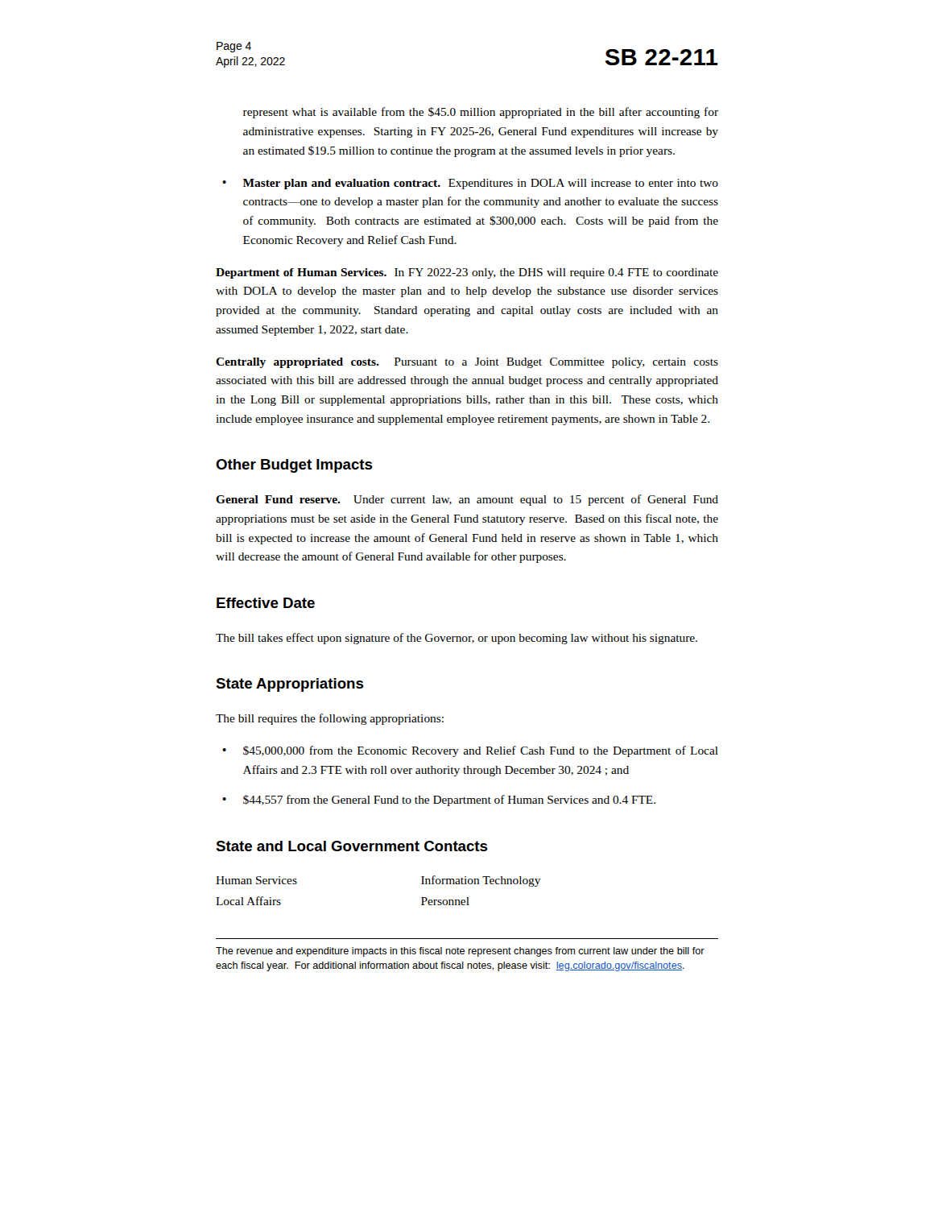Page 4
April 22, 2022
SB 22-211
represent what is available from the $45.0 million appropriated in the bill after accounting for administrative expenses. Starting in FY 2025-26, General Fund expenditures will increase by an estimated $19.5 million to continue the program at the assumed levels in prior years.
Master plan and evaluation contract. Expenditures in DOLA will increase to enter into two contracts—one to develop a master plan for the community and another to evaluate the success of community. Both contracts are estimated at $300,000 each. Costs will be paid from the Economic Recovery and Relief Cash Fund.
Department of Human Services. In FY 2022-23 only, the DHS will require 0.4 FTE to coordinate with DOLA to develop the master plan and to help develop the substance use disorder services provided at the community. Standard operating and capital outlay costs are included with an assumed September 1, 2022, start date.
Centrally appropriated costs. Pursuant to a Joint Budget Committee policy, certain costs associated with this bill are addressed through the annual budget process and centrally appropriated in the Long Bill or supplemental appropriations bills, rather than in this bill. These costs, which include employee insurance and supplemental employee retirement payments, are shown in Table 2.
Other Budget Impacts
General Fund reserve. Under current law, an amount equal to 15 percent of General Fund appropriations must be set aside in the General Fund statutory reserve. Based on this fiscal note, the bill is expected to increase the amount of General Fund held in reserve as shown in Table 1, which will decrease the amount of General Fund available for other purposes.
Effective Date
The bill takes effect upon signature of the Governor, or upon becoming law without his signature.
State Appropriations
The bill requires the following appropriations:
$45,000,000 from the Economic Recovery and Relief Cash Fund to the Department of Local Affairs and 2.3 FTE with roll over authority through December 30, 2024 ; and
$44,557 from the General Fund to the Department of Human Services and 0.4 FTE.
State and Local Government Contacts
| Human Services | Information Technology |
| Local Affairs | Personnel |
The revenue and expenditure impacts in this fiscal note represent changes from current law under the bill for each fiscal year. For additional information about fiscal notes, please visit: leg.colorado.gov/fiscalnotes.